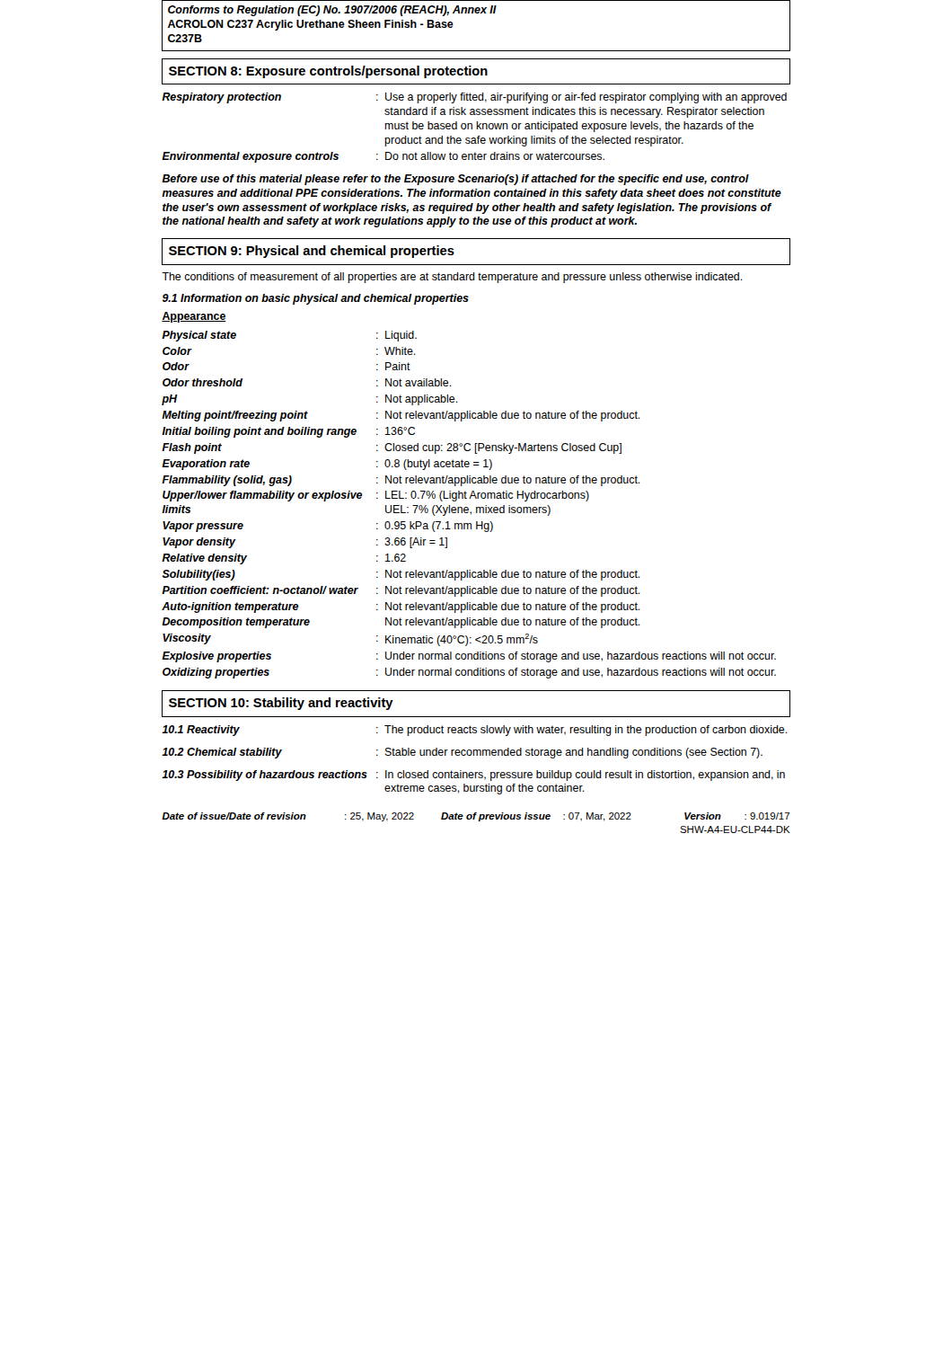Conforms to Regulation (EC) No. 1907/2006 (REACH), Annex II
ACROLON C237 Acrylic Urethane Sheen Finish - Base
C237B
SECTION 8: Exposure controls/personal protection
| Respiratory protection | : | Use a properly fitted, air-purifying or air-fed respirator complying with an approved standard if a risk assessment indicates this is necessary. Respirator selection must be based on known or anticipated exposure levels, the hazards of the product and the safe working limits of the selected respirator. |
| Environmental exposure controls | : | Do not allow to enter drains or watercourses. |
Before use of this material please refer to the Exposure Scenario(s) if attached for the specific end use, control measures and additional PPE considerations. The information contained in this safety data sheet does not constitute the user's own assessment of workplace risks, as required by other health and safety legislation. The provisions of the national health and safety at work regulations apply to the use of this product at work.
SECTION 9: Physical and chemical properties
The conditions of measurement of all properties are at standard temperature and pressure unless otherwise indicated.
9.1 Information on basic physical and chemical properties
Appearance
| Physical state | : | Liquid. |
| Color | : | White. |
| Odor | : | Paint |
| Odor threshold | : | Not available. |
| pH | : | Not applicable. |
| Melting point/freezing point | : | Not relevant/applicable due to nature of the product. |
| Initial boiling point and boiling range | : | 136°C |
| Flash point | : | Closed cup: 28°C [Pensky-Martens Closed Cup] |
| Evaporation rate | : | 0.8 (butyl acetate = 1) |
| Flammability (solid, gas) | : | Not relevant/applicable due to nature of the product. |
| Upper/lower flammability or explosive limits | : | LEL: 0.7% (Light Aromatic Hydrocarbons) UEL: 7% (Xylene, mixed isomers) |
| Vapor pressure | : | 0.95 kPa (7.1 mm Hg) |
| Vapor density | : | 3.66 [Air = 1] |
| Relative density | : | 1.62 |
| Solubility(ies) | : | Not relevant/applicable due to nature of the product. |
| Partition coefficient: n-octanol/ water | : | Not relevant/applicable due to nature of the product. |
| Auto-ignition temperature | : | Not relevant/applicable due to nature of the product. |
| Decomposition temperature | | Not relevant/applicable due to nature of the product. |
| Viscosity | : | Kinematic (40°C): <20.5 mm 2 /s |
| Explosive properties | : | Under normal conditions of storage and use, hazardous reactions will not occur. |
| Oxidizing properties | : | Under normal conditions of storage and use, hazardous reactions will not occur. |
SECTION 10: Stability and reactivity
| 10.1 Reactivity | : | The product reacts slowly with water, resulting in the production of carbon dioxide. |
| 10.2 Chemical stability | : | Stable under recommended storage and handling conditions (see Section 7). |
| 10.3 Possibility of hazardous reactions | : | In closed containers, pressure buildup could result in distortion, expansion and, in extreme cases, bursting of the container. |
| Date of issue/Date of revision | : 25, May, 2022 | Date of previous issue | : 07, Mar, 2022 | Version | : 9.01 | 9/17 |
| SHW-A4-EU-CLP44-DK |